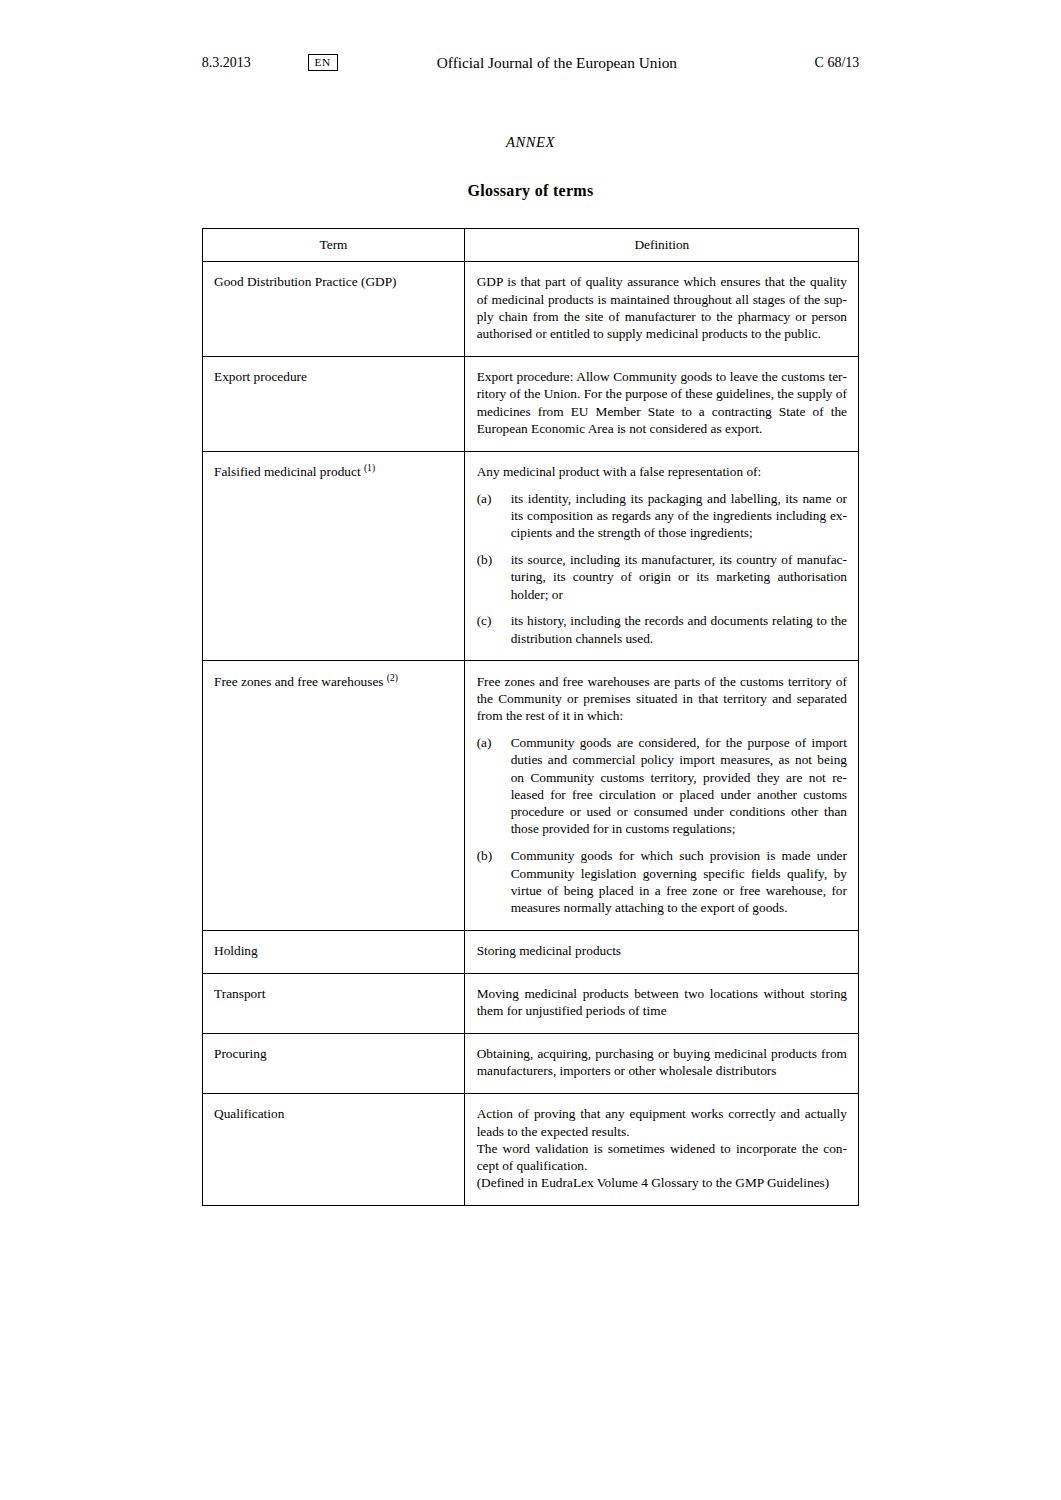8.3.2013
EN
Official Journal of the European Union
C 68/13
ANNEX
Glossary of terms
| Term | Definition |
| --- | --- |
| Good Distribution Practice (GDP) | GDP is that part of quality assurance which ensures that the quality of medicinal products is maintained throughout all stages of the supply chain from the site of manufacturer to the pharmacy or person authorised or entitled to supply medicinal products to the public. |
| Export procedure | Export procedure: Allow Community goods to leave the customs territory of the Union. For the purpose of these guidelines, the supply of medicines from EU Member State to a contracting State of the European Economic Area is not considered as export. |
| Falsified medicinal product (1) | Any medicinal product with a false representation of: (a) its identity, including its packaging and labelling, its name or its composition as regards any of the ingredients including excipients and the strength of those ingredients; (b) its source, including its manufacturer, its country of manufacturing, its country of origin or its marketing authorisation holder; or (c) its history, including the records and documents relating to the distribution channels used. |
| Free zones and free warehouses (2) | Free zones and free warehouses are parts of the customs territory of the Community or premises situated in that territory and separated from the rest of it in which: (a) Community goods are considered, for the purpose of import duties and commercial policy import measures, as not being on Community customs territory, provided they are not released for free circulation or placed under another customs procedure or used or consumed under conditions other than those provided for in customs regulations; (b) Community goods for which such provision is made under Community legislation governing specific fields qualify, by virtue of being placed in a free zone or free warehouse, for measures normally attaching to the export of goods. |
| Holding | Storing medicinal products |
| Transport | Moving medicinal products between two locations without storing them for unjustified periods of time |
| Procuring | Obtaining, acquiring, purchasing or buying medicinal products from manufacturers, importers or other wholesale distributors |
| Qualification | Action of proving that any equipment works correctly and actually leads to the expected results. The word validation is sometimes widened to incorporate the concept of qualification. (Defined in EudraLex Volume 4 Glossary to the GMP Guidelines) |